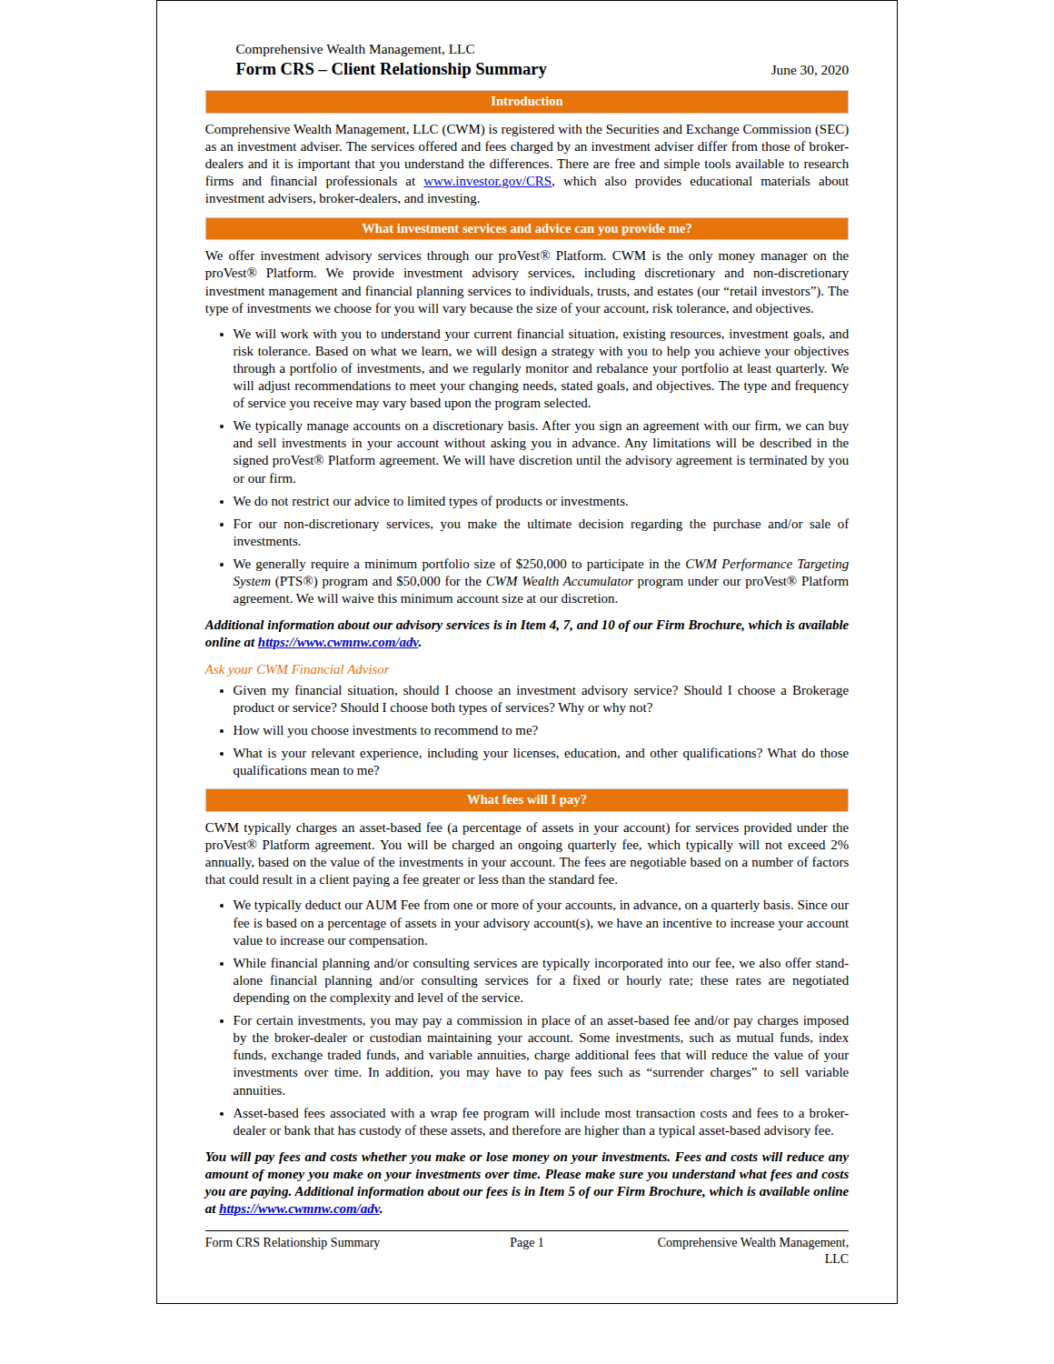Comprehensive Wealth Management, LLC
Form CRS – Client Relationship Summary June 30, 2020
Introduction
Comprehensive Wealth Management, LLC (CWM) is registered with the Securities and Exchange Commission (SEC) as an investment adviser. The services offered and fees charged by an investment adviser differ from those of broker-dealers and it is important that you understand the differences. There are free and simple tools available to research firms and financial professionals at www.investor.gov/CRS, which also provides educational materials about investment advisers, broker-dealers, and investing.
What investment services and advice can you provide me?
We offer investment advisory services through our proVest® Platform. CWM is the only money manager on the proVest® Platform. We provide investment advisory services, including discretionary and non-discretionary investment management and financial planning services to individuals, trusts, and estates (our “retail investors”). The type of investments we choose for you will vary because the size of your account, risk tolerance, and objectives.
We will work with you to understand your current financial situation, existing resources, investment goals, and risk tolerance. Based on what we learn, we will design a strategy with you to help you achieve your objectives through a portfolio of investments, and we regularly monitor and rebalance your portfolio at least quarterly. We will adjust recommendations to meet your changing needs, stated goals, and objectives. The type and frequency of service you receive may vary based upon the program selected.
We typically manage accounts on a discretionary basis. After you sign an agreement with our firm, we can buy and sell investments in your account without asking you in advance. Any limitations will be described in the signed proVest® Platform agreement. We will have discretion until the advisory agreement is terminated by you or our firm.
We do not restrict our advice to limited types of products or investments.
For our non-discretionary services, you make the ultimate decision regarding the purchase and/or sale of investments.
We generally require a minimum portfolio size of $250,000 to participate in the CWM Performance Targeting System (PTS®) program and $50,000 for the CWM Wealth Accumulator program under our proVest® Platform agreement. We will waive this minimum account size at our discretion.
Additional information about our advisory services is in Item 4, 7, and 10 of our Firm Brochure, which is available online at https://www.cwmnw.com/adv.
Ask your CWM Financial Advisor
Given my financial situation, should I choose an investment advisory service? Should I choose a Brokerage product or service? Should I choose both types of services? Why or why not?
How will you choose investments to recommend to me?
What is your relevant experience, including your licenses, education, and other qualifications? What do those qualifications mean to me?
What fees will I pay?
CWM typically charges an asset-based fee (a percentage of assets in your account) for services provided under the proVest® Platform agreement. You will be charged an ongoing quarterly fee, which typically will not exceed 2% annually, based on the value of the investments in your account. The fees are negotiable based on a number of factors that could result in a client paying a fee greater or less than the standard fee.
We typically deduct our AUM Fee from one or more of your accounts, in advance, on a quarterly basis. Since our fee is based on a percentage of assets in your advisory account(s), we have an incentive to increase your account value to increase our compensation.
While financial planning and/or consulting services are typically incorporated into our fee, we also offer stand-alone financial planning and/or consulting services for a fixed or hourly rate; these rates are negotiated depending on the complexity and level of the service.
For certain investments, you may pay a commission in place of an asset-based fee and/or pay charges imposed by the broker-dealer or custodian maintaining your account. Some investments, such as mutual funds, index funds, exchange traded funds, and variable annuities, charge additional fees that will reduce the value of your investments over time. In addition, you may have to pay fees such as “surrender charges” to sell variable annuities.
Asset-based fees associated with a wrap fee program will include most transaction costs and fees to a broker-dealer or bank that has custody of these assets, and therefore are higher than a typical asset-based advisory fee.
You will pay fees and costs whether you make or lose money on your investments. Fees and costs will reduce any amount of money you make on your investments over time. Please make sure you understand what fees and costs you are paying. Additional information about our fees is in Item 5 of our Firm Brochure, which is available online at https://www.cwmnw.com/adv.
Form CRS Relationship Summary
Page 1
Comprehensive Wealth Management, LLC